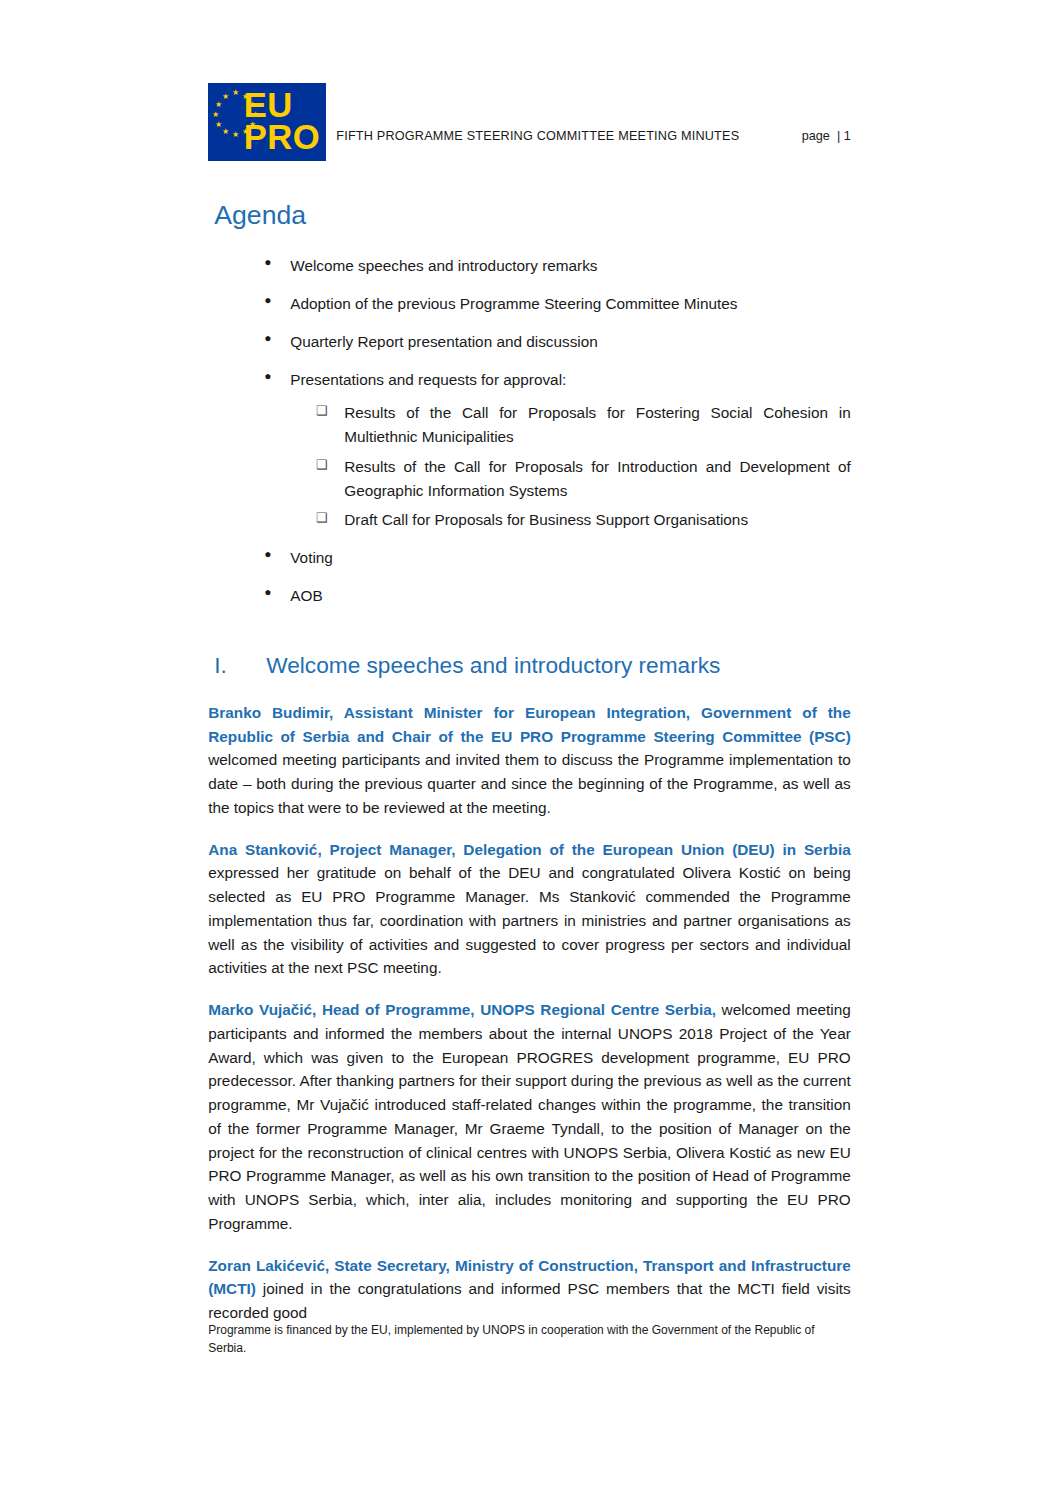★ ★ ★ ★ ★ ★ ★ ★ ★ ★ ★ ★
EU
PRO
FIFTH PROGRAMME STEERING COMMITTEE MEETING MINUTES
page | 1
Agenda
Welcome speeches and introductory remarks
Adoption of the previous Programme Steering Committee Minutes
Quarterly Report presentation and discussion
Presentations and requests for approval:
Results of the Call for Proposals for Fostering Social Cohesion in Multiethnic Municipalities
Results of the Call for Proposals for Introduction and Development of Geographic Information Systems
Draft Call for Proposals for Business Support Organisations
Voting
AOB
I. Welcome speeches and introductory remarks
Branko Budimir, Assistant Minister for European Integration, Government of the Republic of Serbia and Chair of the EU PRO Programme Steering Committee (PSC) welcomed meeting participants and invited them to discuss the Programme implementation to date – both during the previous quarter and since the beginning of the Programme, as well as the topics that were to be reviewed at the meeting.
Ana Stanković, Project Manager, Delegation of the European Union (DEU) in Serbia expressed her gratitude on behalf of the DEU and congratulated Olivera Kostić on being selected as EU PRO Programme Manager. Ms Stanković commended the Programme implementation thus far, coordination with partners in ministries and partner organisations as well as the visibility of activities and suggested to cover progress per sectors and individual activities at the next PSC meeting.
Marko Vujačić, Head of Programme, UNOPS Regional Centre Serbia, welcomed meeting participants and informed the members about the internal UNOPS 2018 Project of the Year Award, which was given to the European PROGRES development programme, EU PRO predecessor. After thanking partners for their support during the previous as well as the current programme, Mr Vujačić introduced staff-related changes within the programme, the transition of the former Programme Manager, Mr Graeme Tyndall, to the position of Manager on the project for the reconstruction of clinical centres with UNOPS Serbia, Olivera Kostić as new EU PRO Programme Manager, as well as his own transition to the position of Head of Programme with UNOPS Serbia, which, inter alia, includes monitoring and supporting the EU PRO Programme.
Zoran Lakićević, State Secretary, Ministry of Construction, Transport and Infrastructure (MCTI) joined in the congratulations and informed PSC members that the MCTI field visits recorded good
Programme is financed by the EU, implemented by UNOPS in cooperation with the Government of the Republic of Serbia.